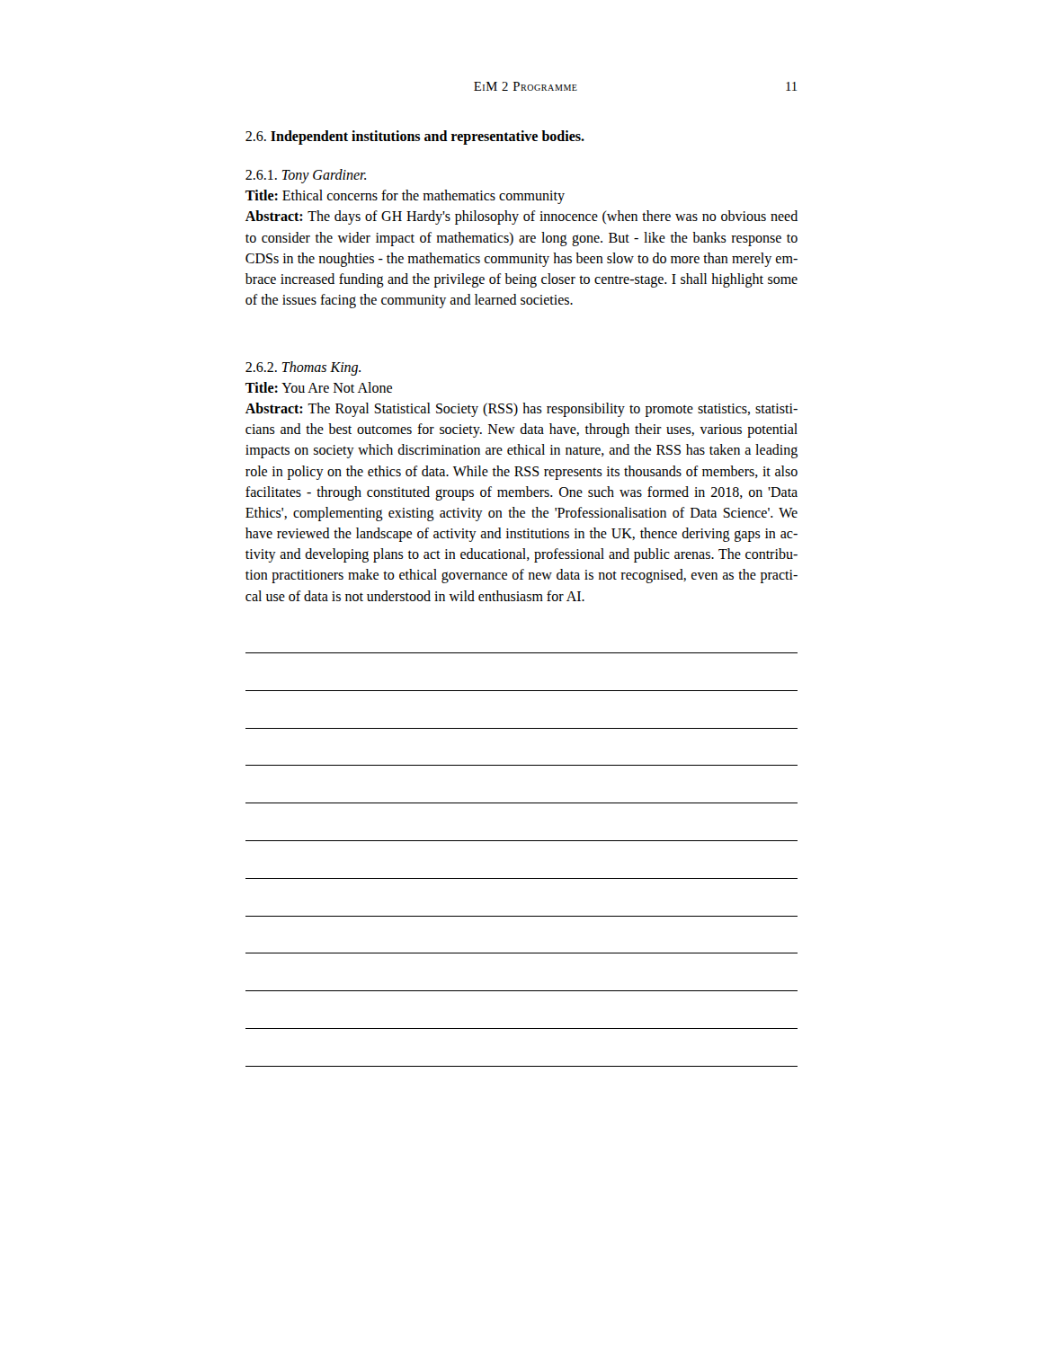EiM 2 Programme 11
2.6. Independent institutions and representative bodies.
2.6.1. Tony Gardiner.
Title: Ethical concerns for the mathematics community
Abstract: The days of GH Hardy's philosophy of innocence (when there was no obvious need to consider the wider impact of mathematics) are long gone. But - like the banks response to CDSs in the noughties - the mathematics community has been slow to do more than merely embrace increased funding and the privilege of being closer to centre-stage. I shall highlight some of the issues facing the community and learned societies.
2.6.2. Thomas King.
Title: You Are Not Alone
Abstract: The Royal Statistical Society (RSS) has responsibility to promote statistics, statisticians and the best outcomes for society. New data have, through their uses, various potential impacts on society which discrimination are ethical in nature, and the RSS has taken a leading role in policy on the ethics of data. While the RSS represents its thousands of members, it also facilitates - through constituted groups of members. One such was formed in 2018, on 'Data Ethics', complementing existing activity on the the 'Professionalisation of Data Science'. We have reviewed the landscape of activity and institutions in the UK, thence deriving gaps in activity and developing plans to act in educational, professional and public arenas. The contribution practitioners make to ethical governance of new data is not recognised, even as the practical use of data is not understood in wild enthusiasm for AI.